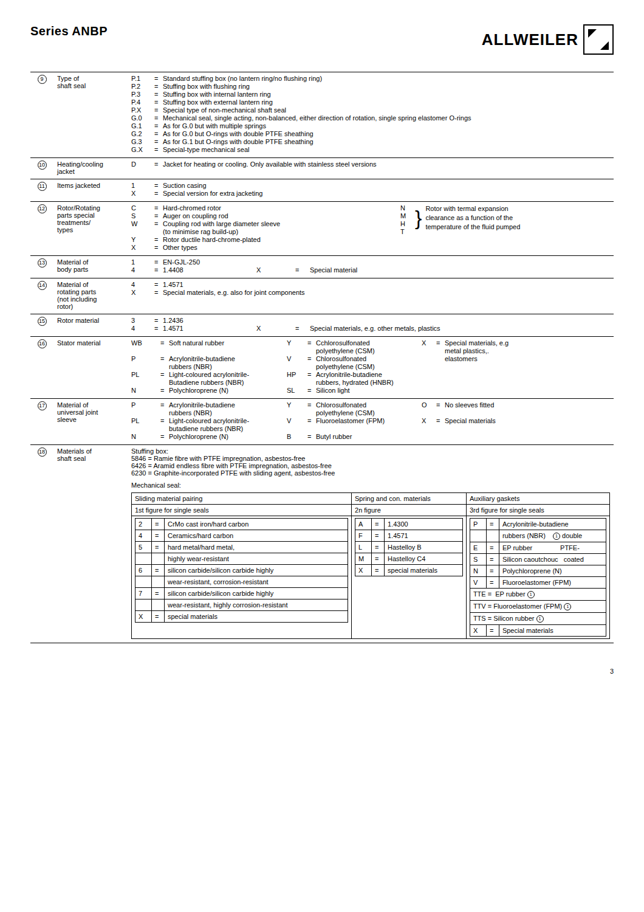Series ANBP
ALLWEILER
| 9 | Type of shaft seal | / P.1 / = / Standard stuffing box (no lantern ring/no flushing ring) / / P.2 / = / Stuffing box with flushing ring / / P.3 / = / Stuffing box with internal lantern ring / / P.4 / = / Stuffing box with external lantern ring / / P.X / = / Special type of non-mechanical shaft seal / / G.0 / = / Mechanical seal, single acting, non-balanced, either direction of rotation, single spring elastomer O-rings / / G.1 / = / As for G.0 but with multiple springs / / G.2 / = / As for G.0 but O-rings with double PTFE sheathing / / G.3 / = / As for G.1 but O-rings with double PTFE sheathing / / G.X / = / Special-type mechanical seal / |
| 10 | Heating/cooling jacket | / D / = / Jacket for heating or cooling. Only available with stainless steel versions / |
| 11 | Items jacketed | / 1 / = / Suction casing / / X / = / Special version for extra jacketing / |
| 12 | Rotor/Rotating parts special treatments/ types | / C / = / Hard-chromed rotor / / N / } Rotor with termal expansion clearance as a function of the temperature of the fluid pumped / / S / = / Auger on coupling rod / / M / / W / = / Coupling rod with large diameter sleeve / / H / / / / (to minimise rag build-up) / / T / / Y / = / Rotor ductile hard-chrome-plated / / / / X / = / Other types / / / |
| 13 | Material of body parts | / 1 / = / EN-GJL-250 / / / / / 4 / = / 1.4408 / X / = / Special material / |
| 14 | Material of rotating parts (not including rotor) | / 4 / = / 1.4571 / / X / = / Special materials, e.g. also for joint components / |
| 15 | Rotor material | / 3 / = / 1.2436 / / / / / 4 / = / 1.4571 / X / = / Special materials, e.g. other metals, plastics / |
| 16 | Stator material | / WB / = / Soft natural rubber / Y / = / Cchlorosulfonated / X / = / Special materials, e.g / / / / / / / polyethylene (CSM) / / / metal plastics,. / / P / = / Acrylonitrile-butadiene / V / = / Chlorosulfonated / / / elastomers / / / / rubbers (NBR) / / / polyethylene (CSM) / / / / / PL / = / Light-coloured acrylonitrile- / HP / = / Acrylonitrile-butadiene / / / / / / / Butadiene rubbers (NBR) / / / rubbers, hydrated (HNBR) / / / / / N / = / Polychloroprene (N) / SL / = / Silicon light / / / / |
| 17 | Material of universal joint sleeve | / P / = / Acrylonitrile-butadiene / Y / = / Chlorosulfonated / O / = / No sleeves fitted / / / / rubbers (NBR) / / / polyethylene (CSM) / / / / / PL / = / Light-coloured acrylonitrile- / V / = / Fluoroelastomer (FPM) / X / = / Special materials / / / / butadiene rubbers (NBR) / / / / / / / / N / = / Polychloroprene (N) / B / = / Butyl rubber / / / / |
| 18 | Materials of shaft seal | Stuffing box: 5846 = Ramie fibre with PTFE impregnation, asbestos-free 6426 = Aramid endless fibre with PTFE impregnation, asbestos-free 6230 = Graphite-incorporated PTFE with sliding agent, asbestos-free Mechanical seal: / Sliding material pairing / Spring and con. materials / Auxiliary gaskets / / --- / --- / --- / / 1st figure for single seals / 2n figure / 3rd figure for single seals / / / 2 / = / CrMo cast iron/hard carbon / / 4 / = / Ceramics/hard carbon / / 5 / = / hard metal/hard metal, / / / / highly wear-resistant / / 6 / = / silicon carbide/silicon carbide highly / / / / wear-resistant, corrosion-resistant / / 7 / = / silicon carbide/silicon carbide highly / / / / wear-resistant, highly corrosion-resistant / / X / = / special materials / / / A / = / 1.4300 / / F / = / 1.4571 / / L / = / Hastelloy B / / M / = / Hastelloy C4 / / X / = / special materials / / / P / = / Acrylonitrile-butadiene / / / / rubbers (NBR) 1 double / / E / = / EP rubber PTFE- / / S / = / Silicon caoutchouc coated / / N / = / Polychloroprene (N) / / V / = / Fluoroelastomer (FPM) / / TTE = EP rubber 1 / / TTV = Fluoroelastomer (FPM) 1 / / TTS = Silicon rubber 1 / / X / = / Special materials / / |
3